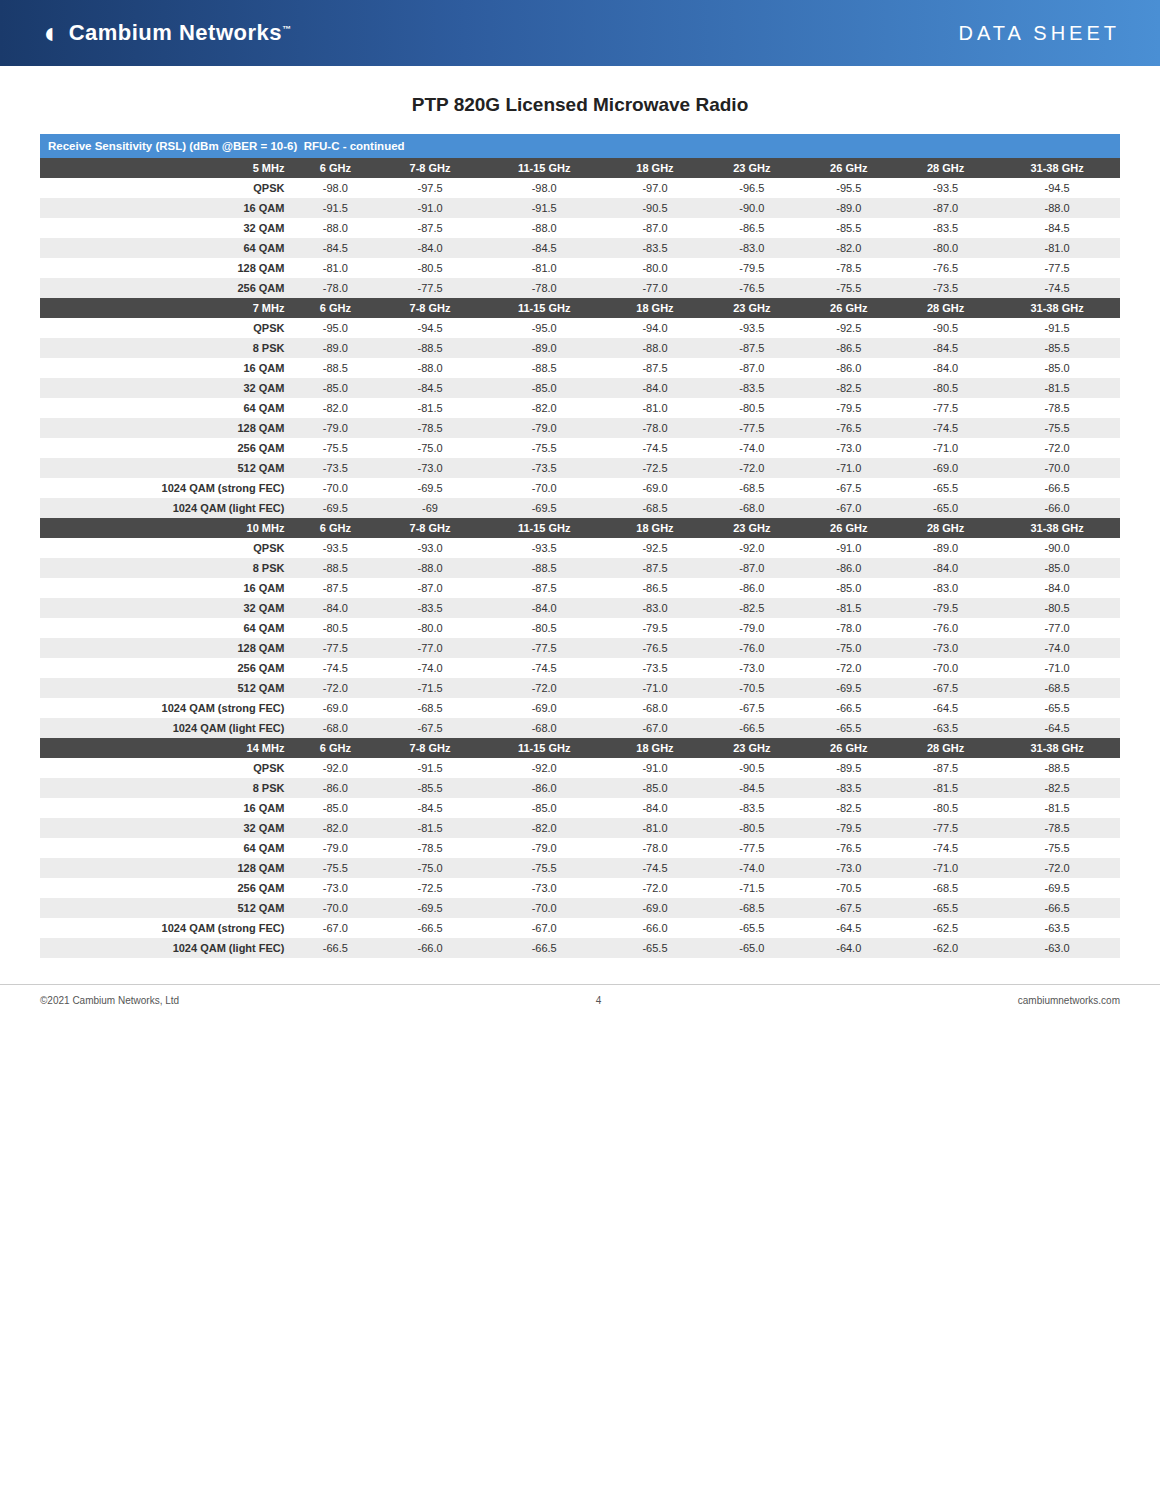◖ Cambium Networks™
DATA SHEET
PTP 820G Licensed Microwave Radio
Receive Sensitivity (RSL) (dBm @BER = 10-6) RFU-C - continued
| 5 MHz | 6 GHz | 7-8 GHz | 11-15 GHz | 18 GHz | 23 GHz | 26 GHz | 28 GHz | 31-38 GHz |
| --- | --- | --- | --- | --- | --- | --- | --- | --- |
| QPSK | -98.0 | -97.5 | -98.0 | -97.0 | -96.5 | -95.5 | -93.5 | -94.5 |
| 16 QAM | -91.5 | -91.0 | -91.5 | -90.5 | -90.0 | -89.0 | -87.0 | -88.0 |
| 32 QAM | -88.0 | -87.5 | -88.0 | -87.0 | -86.5 | -85.5 | -83.5 | -84.5 |
| 64 QAM | -84.5 | -84.0 | -84.5 | -83.5 | -83.0 | -82.0 | -80.0 | -81.0 |
| 128 QAM | -81.0 | -80.5 | -81.0 | -80.0 | -79.5 | -78.5 | -76.5 | -77.5 |
| 256 QAM | -78.0 | -77.5 | -78.0 | -77.0 | -76.5 | -75.5 | -73.5 | -74.5 |
| 7 MHz | 6 GHz | 7-8 GHz | 11-15 GHz | 18 GHz | 23 GHz | 26 GHz | 28 GHz | 31-38 GHz |
| QPSK | -95.0 | -94.5 | -95.0 | -94.0 | -93.5 | -92.5 | -90.5 | -91.5 |
| 8 PSK | -89.0 | -88.5 | -89.0 | -88.0 | -87.5 | -86.5 | -84.5 | -85.5 |
| 16 QAM | -88.5 | -88.0 | -88.5 | -87.5 | -87.0 | -86.0 | -84.0 | -85.0 |
| 32 QAM | -85.0 | -84.5 | -85.0 | -84.0 | -83.5 | -82.5 | -80.5 | -81.5 |
| 64 QAM | -82.0 | -81.5 | -82.0 | -81.0 | -80.5 | -79.5 | -77.5 | -78.5 |
| 128 QAM | -79.0 | -78.5 | -79.0 | -78.0 | -77.5 | -76.5 | -74.5 | -75.5 |
| 256 QAM | -75.5 | -75.0 | -75.5 | -74.5 | -74.0 | -73.0 | -71.0 | -72.0 |
| 512 QAM | -73.5 | -73.0 | -73.5 | -72.5 | -72.0 | -71.0 | -69.0 | -70.0 |
| 1024 QAM (strong FEC) | -70.0 | -69.5 | -70.0 | -69.0 | -68.5 | -67.5 | -65.5 | -66.5 |
| 1024 QAM (light FEC) | -69.5 | -69 | -69.5 | -68.5 | -68.0 | -67.0 | -65.0 | -66.0 |
| 10 MHz | 6 GHz | 7-8 GHz | 11-15 GHz | 18 GHz | 23 GHz | 26 GHz | 28 GHz | 31-38 GHz |
| QPSK | -93.5 | -93.0 | -93.5 | -92.5 | -92.0 | -91.0 | -89.0 | -90.0 |
| 8 PSK | -88.5 | -88.0 | -88.5 | -87.5 | -87.0 | -86.0 | -84.0 | -85.0 |
| 16 QAM | -87.5 | -87.0 | -87.5 | -86.5 | -86.0 | -85.0 | -83.0 | -84.0 |
| 32 QAM | -84.0 | -83.5 | -84.0 | -83.0 | -82.5 | -81.5 | -79.5 | -80.5 |
| 64 QAM | -80.5 | -80.0 | -80.5 | -79.5 | -79.0 | -78.0 | -76.0 | -77.0 |
| 128 QAM | -77.5 | -77.0 | -77.5 | -76.5 | -76.0 | -75.0 | -73.0 | -74.0 |
| 256 QAM | -74.5 | -74.0 | -74.5 | -73.5 | -73.0 | -72.0 | -70.0 | -71.0 |
| 512 QAM | -72.0 | -71.5 | -72.0 | -71.0 | -70.5 | -69.5 | -67.5 | -68.5 |
| 1024 QAM (strong FEC) | -69.0 | -68.5 | -69.0 | -68.0 | -67.5 | -66.5 | -64.5 | -65.5 |
| 1024 QAM (light FEC) | -68.0 | -67.5 | -68.0 | -67.0 | -66.5 | -65.5 | -63.5 | -64.5 |
| 14 MHz | 6 GHz | 7-8 GHz | 11-15 GHz | 18 GHz | 23 GHz | 26 GHz | 28 GHz | 31-38 GHz |
| QPSK | -92.0 | -91.5 | -92.0 | -91.0 | -90.5 | -89.5 | -87.5 | -88.5 |
| 8 PSK | -86.0 | -85.5 | -86.0 | -85.0 | -84.5 | -83.5 | -81.5 | -82.5 |
| 16 QAM | -85.0 | -84.5 | -85.0 | -84.0 | -83.5 | -82.5 | -80.5 | -81.5 |
| 32 QAM | -82.0 | -81.5 | -82.0 | -81.0 | -80.5 | -79.5 | -77.5 | -78.5 |
| 64 QAM | -79.0 | -78.5 | -79.0 | -78.0 | -77.5 | -76.5 | -74.5 | -75.5 |
| 128 QAM | -75.5 | -75.0 | -75.5 | -74.5 | -74.0 | -73.0 | -71.0 | -72.0 |
| 256 QAM | -73.0 | -72.5 | -73.0 | -72.0 | -71.5 | -70.5 | -68.5 | -69.5 |
| 512 QAM | -70.0 | -69.5 | -70.0 | -69.0 | -68.5 | -67.5 | -65.5 | -66.5 |
| 1024 QAM (strong FEC) | -67.0 | -66.5 | -67.0 | -66.0 | -65.5 | -64.5 | -62.5 | -63.5 |
| 1024 QAM (light FEC) | -66.5 | -66.0 | -66.5 | -65.5 | -65.0 | -64.0 | -62.0 | -63.0 |
©2021 Cambium Networks, Ltd
4
cambiumnetworks.com